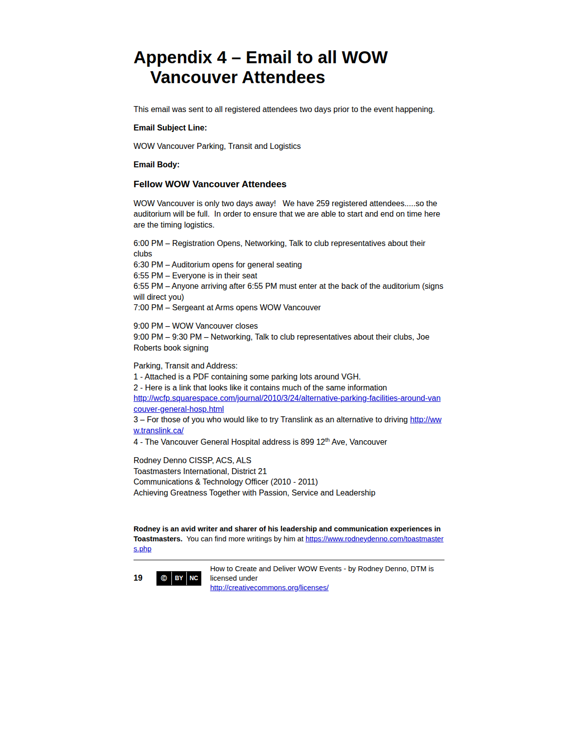Appendix 4 – Email to all WOW Vancouver Attendees
This email was sent to all registered attendees two days prior to the event happening.
Email Subject Line:
WOW Vancouver Parking, Transit and Logistics
Email Body:
Fellow WOW Vancouver Attendees
WOW Vancouver is only two days away! We have 259 registered attendees.....so the auditorium will be full. In order to ensure that we are able to start and end on time here are the timing logistics.
6:00 PM – Registration Opens, Networking, Talk to club representatives about their clubs
6:30 PM – Auditorium opens for general seating
6:55 PM – Everyone is in their seat
6:55 PM – Anyone arriving after 6:55 PM must enter at the back of the auditorium (signs will direct you)
7:00 PM – Sergeant at Arms opens WOW Vancouver
9:00 PM – WOW Vancouver closes
9:00 PM – 9:30 PM – Networking, Talk to club representatives about their clubs, Joe Roberts book signing
Parking, Transit and Address:
1 - Attached is a PDF containing some parking lots around VGH.
2 - Here is a link that looks like it contains much of the same information
http://wcfp.squarespace.com/journal/2010/3/24/alternative-parking-facilities-around-vancouver-general-hosp.html
3 – For those of you who would like to try Translink as an alternative to driving http://www.translink.ca/
4 - The Vancouver General Hospital address is 899 12th Ave, Vancouver
Rodney Denno CISSP, ACS, ALS
Toastmasters International, District 21
Communications & Technology Officer (2010 - 2011)
Achieving Greatness Together with Passion, Service and Leadership
Rodney is an avid writer and sharer of his leadership and communication experiences in Toastmasters. You can find more writings by him at https://www.rodneydenno.com/toastmasters.php
19
ⒸBY
NC
How to Create and Deliver WOW Events - by Rodney Denno, DTM is licensed under
http://creativecommons.org/licenses/